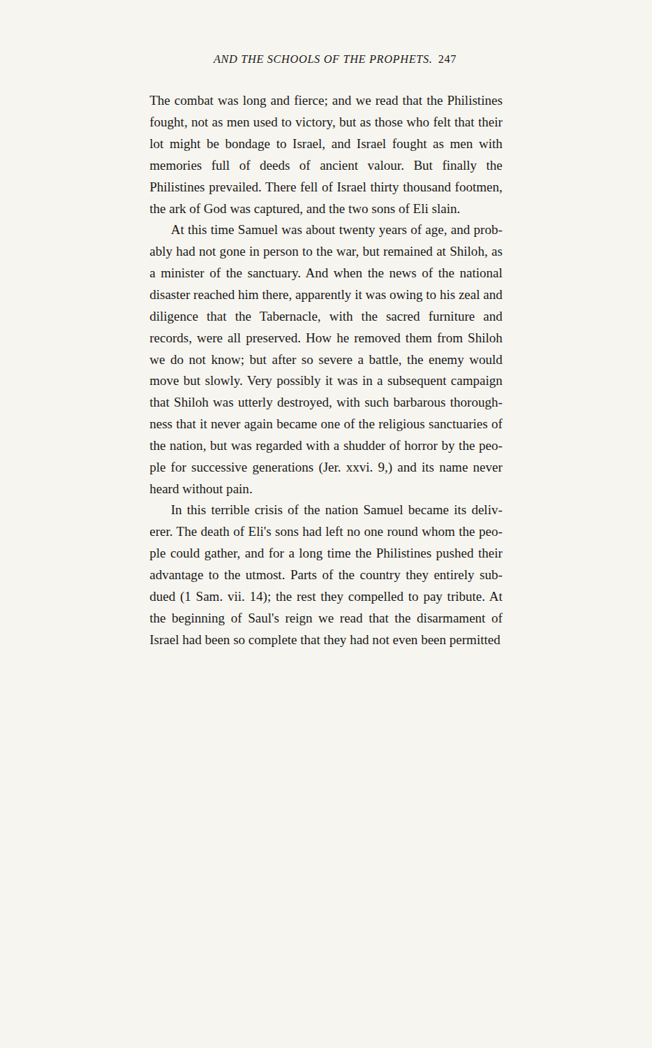And the Schools of the Prophets. 247
The combat was long and fierce; and we read that the Philistines fought, not as men used to victory, but as those who felt that their lot might be bondage to Israel, and Israel fought as men with memories full of deeds of ancient valour. But finally the Philistines prevailed. There fell of Israel thirty thousand footmen, the ark of God was captured, and the two sons of Eli slain.
At this time Samuel was about twenty years of age, and probably had not gone in person to the war, but remained at Shiloh, as a minister of the sanctuary. And when the news of the national disaster reached him there, apparently it was owing to his zeal and diligence that the Tabernacle, with the sacred furniture and records, were all preserved. How he removed them from Shiloh we do not know; but after so severe a battle, the enemy would move but slowly. Very possibly it was in a subsequent campaign that Shiloh was utterly destroyed, with such barbarous thoroughness that it never again became one of the religious sanctuaries of the nation, but was regarded with a shudder of horror by the people for successive generations (Jer. xxvi. 9,) and its name never heard without pain.
In this terrible crisis of the nation Samuel became its deliverer. The death of Eli's sons had left no one round whom the people could gather, and for a long time the Philistines pushed their advantage to the utmost. Parts of the country they entirely subdued (1 Sam. vii. 14); the rest they compelled to pay tribute. At the beginning of Saul's reign we read that the disarmament of Israel had been so complete that they had not even been permitted